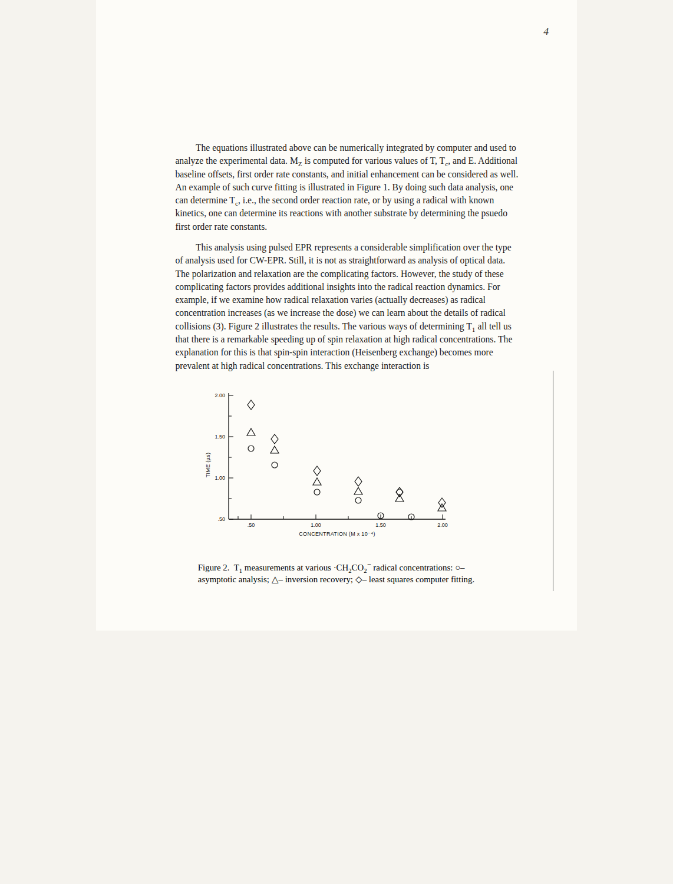4
The equations illustrated above can be numerically integrated by computer and used to analyze the experimental data. MZ is computed for various values of T, Tc, and E. Additional baseline offsets, first order rate constants, and initial enhancement can be considered as well. An example of such curve fitting is illustrated in Figure 1. By doing such data analysis, one can determine Tc, i.e., the second order reaction rate, or by using a radical with known kinetics, one can determine its reactions with another substrate by determining the psuedo first order rate constants.
This analysis using pulsed EPR represents a considerable simplification over the type of analysis used for CW-EPR. Still, it is not as straightforward as analysis of optical data. The polarization and relaxation are the complicating factors. However, the study of these complicating factors provides additional insights into the radical reaction dynamics. For example, if we examine how radical relaxation varies (actually decreases) as radical concentration increases (as we increase the dose) we can learn about the details of radical collisions (3). Figure 2 illustrates the results. The various ways of determining T1 all tell us that there is a remarkable speeding up of spin relaxation at high radical concentrations. The explanation for this is that spin-spin interaction (Heisenberg exchange) becomes more prevalent at high radical concentrations. This exchange interaction is
2.00 1.50 1.00 .50 TIME (µs) .50 1.00 1.50 2.00 CONCENTRATION (M x 10⁻⁴)
Figure 2. T1 measurements at various ·CH2CO2− radical concentrations: ○– asymptotic analysis; △– inversion recovery; ◇– least squares computer fitting.